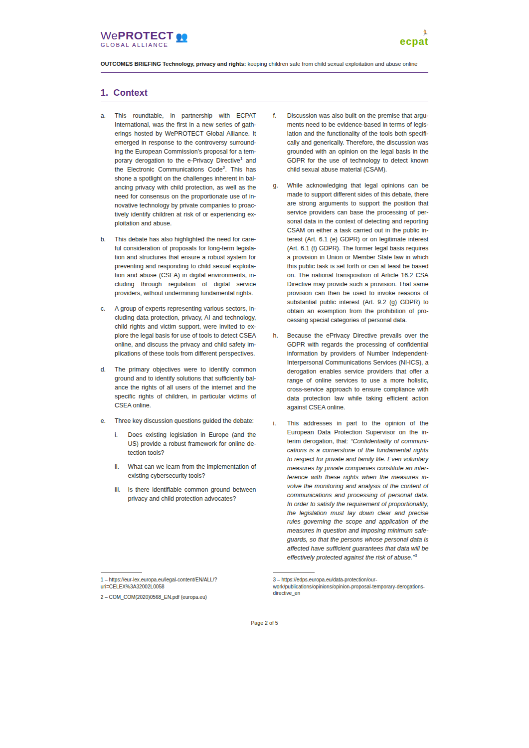WePROTECT👥
GLOBAL ALLIANCE
🏃 ecpat
OUTCOMES BRIEFING Technology, privacy and rights: keeping children safe from child sexual exploitation and abuse online
1. Context
This roundtable, in partnership with ECPAT International, was the first in a new series of gatherings hosted by WePROTECT Global Alliance. It emerged in response to the controversy surrounding the European Commission’s proposal for a temporary derogation to the e-Privacy Directive1 and the Electronic Communications Code2. This has shone a spotlight on the challenges inherent in balancing privacy with child protection, as well as the need for consensus on the proportionate use of innovative technology by private companies to proactively identify children at risk of or experiencing exploitation and abuse.
This debate has also highlighted the need for careful consideration of proposals for long-term legislation and structures that ensure a robust system for preventing and responding to child sexual exploitation and abuse (CSEA) in digital environments, including through regulation of digital service providers, without undermining fundamental rights.
A group of experts representing various sectors, including data protection, privacy, AI and technology, child rights and victim support, were invited to explore the legal basis for use of tools to detect CSEA online, and discuss the privacy and child safety implications of these tools from different perspectives.
The primary objectives were to identify common ground and to identify solutions that sufficiently balance the rights of all users of the internet and the specific rights of children, in particular victims of CSEA online.
Three key discussion questions guided the debate:
Does existing legislation in Europe (and the US) provide a robust framework for online detection tools?
What can we learn from the implementation of existing cybersecurity tools?
Is there identifiable common ground between privacy and child protection advocates?
Discussion was also built on the premise that arguments need to be evidence-based in terms of legislation and the functionality of the tools both specifically and generically. Therefore, the discussion was grounded with an opinion on the legal basis in the GDPR for the use of technology to detect known child sexual abuse material (CSAM).
While acknowledging that legal opinions can be made to support different sides of this debate, there are strong arguments to support the position that service providers can base the processing of personal data in the context of detecting and reporting CSAM on either a task carried out in the public interest (Art. 6.1 (e) GDPR) or on legitimate interest (Art. 6.1 (f) GDPR). The former legal basis requires a provision in Union or Member State law in which this public task is set forth or can at least be based on. The national transposition of Article 16.2 CSA Directive may provide such a provision. That same provision can then be used to invoke reasons of substantial public interest (Art. 9.2 (g) GDPR) to obtain an exemption from the prohibition of processing special categories of personal data.
Because the ePrivacy Directive prevails over the GDPR with regards the processing of confidential information by providers of Number Independent-Interpersonal Communications Services (NI-ICS), a derogation enables service providers that offer a range of online services to use a more holistic, cross-service approach to ensure compliance with data protection law while taking efficient action against CSEA online.
This addresses in part to the opinion of the European Data Protection Supervisor on the interim derogation, that: “Confidentiality of communications is a cornerstone of the fundamental rights to respect for private and family life. Even voluntary measures by private companies constitute an interference with these rights when the measures involve the monitoring and analysis of the content of communications and processing of personal data. In order to satisfy the requirement of proportionality, the legislation must lay down clear and precise rules governing the scope and application of the measures in question and imposing minimum safeguards, so that the persons whose personal data is affected have sufficient guarantees that data will be effectively protected against the risk of abuse.”3
1 – https://eur-lex.europa.eu/legal-content/EN/ALL/?uri=CELEX%3A32002L0058
2 – COM_COM(2020)0568_EN.pdf (europa.eu)
3 – https://edps.europa.eu/data-protection/our-work/publications/opinions/opinion-proposal-temporary-derogations-directive_en
Page 2 of 5